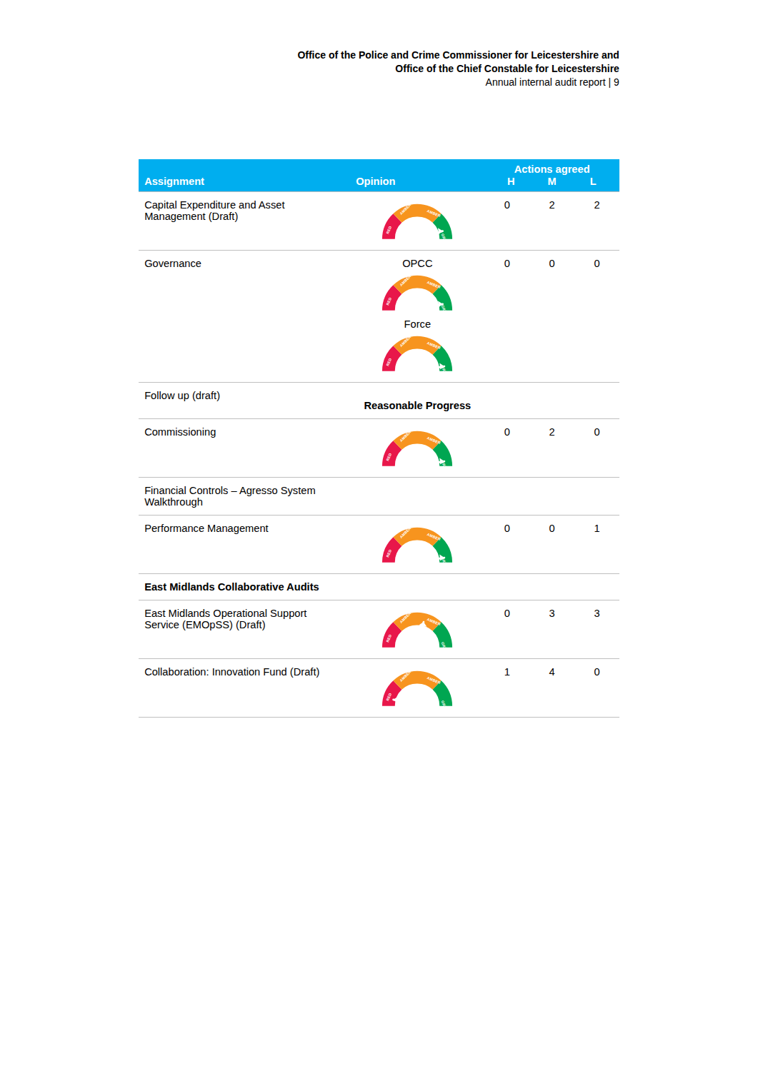Office of the Police and Crime Commissioner for Leicestershire and
Office of the Chief Constable for Leicestershire
Annual internal audit report | 9
| Assignment | Opinion | Actions agreed H M L |
| --- | --- | --- |
| Capital Expenditure and Asset Management (Draft) | RED AMBER AMBER GREEN | 0 | 2 | 2 |
| Governance | OPCC RED AMBER AMBER GREEN Force RED AMBER AMBER GREEN | 0 | 0 | 0 |
| Follow up (draft) | Reasonable Progress | | | |
| Commissioning | RED AMBER AMBER GREEN | 0 | 2 | 0 |
| Financial Controls – Agresso System Walkthrough | | | | |
| Performance Management | RED AMBER AMBER GREEN | 0 | 0 | 1 |
| East Midlands Collaborative Audits | | | | |
| East Midlands Operational Support Service (EMOpSS) (Draft) | RED AMBER AMBER GREEN | 0 | 3 | 3 |
| Collaboration: Innovation Fund (Draft) | RED AMBER AMBER GREEN | 1 | 4 | 0 |